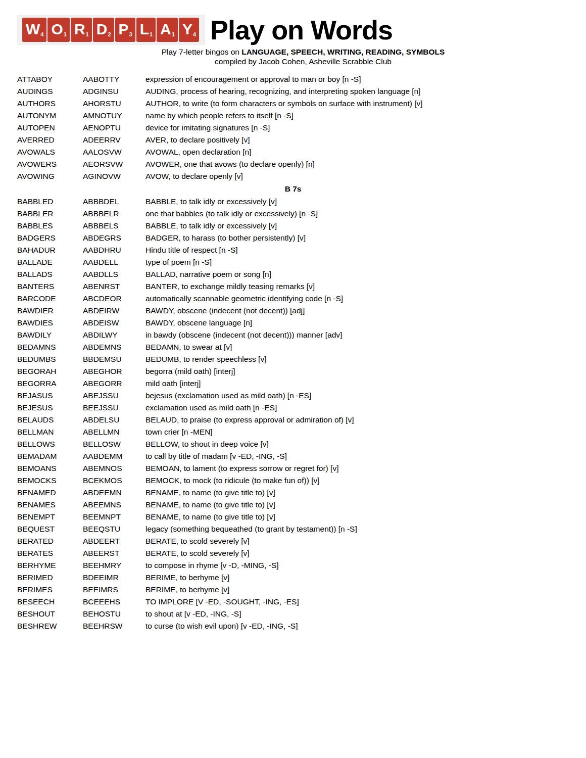W4 O1 R1 D2 P3 L1 A1 Y4
Play on Words
Play 7-letter bingos on LANGUAGE, SPEECH, WRITING, READING, SYMBOLS
compiled by Jacob Cohen, Asheville Scrabble Club
| ATTABOY | AABOTTY | expression of encouragement or approval to man or boy [n -S] |
| AUDINGS | ADGINSU | AUDING, process of hearing, recognizing, and interpreting spoken language [n] |
| AUTHORS | AHORSTU | AUTHOR, to write (to form characters or symbols on surface with instrument) [v] |
| AUTONYM | AMNOTUY | name by which people refers to itself [n -S] |
| AUTOPEN | AENOPTU | device for imitating signatures [n -S] |
| AVERRED | ADEERRV | AVER, to declare positively [v] |
| AVOWALS | AALOSVW | AVOWAL, open declaration [n] |
| AVOWERS | AEORSVW | AVOWER, one that avows (to declare openly) [n] |
| AVOWING | AGINOVW | AVOW, to declare openly [v] |
| B 7s |
| BABBLED | ABBBDEL | BABBLE, to talk idly or excessively [v] |
| BABBLER | ABBBELR | one that babbles (to talk idly or excessively) [n -S] |
| BABBLES | ABBBELS | BABBLE, to talk idly or excessively [v] |
| BADGERS | ABDEGRS | BADGER, to harass (to bother persistently) [v] |
| BAHADUR | AABDHRU | Hindu title of respect [n -S] |
| BALLADE | AABDELL | type of poem [n -S] |
| BALLADS | AABDLLS | BALLAD, narrative poem or song [n] |
| BANTERS | ABENRST | BANTER, to exchange mildly teasing remarks [v] |
| BARCODE | ABCDEOR | automatically scannable geometric identifying code [n -S] |
| BAWDIER | ABDEIRW | BAWDY, obscene (indecent (not decent)) [adj] |
| BAWDIES | ABDEISW | BAWDY, obscene language [n] |
| BAWDILY | ABDILWY | in bawdy (obscene (indecent (not decent))) manner [adv] |
| BEDAMNS | ABDEMNS | BEDAMN, to swear at [v] |
| BEDUMBS | BBDEMSU | BEDUMB, to render speechless [v] |
| BEGORAH | ABEGHOR | begorra (mild oath) [interj] |
| BEGORRA | ABEGORR | mild oath [interj] |
| BEJASUS | ABEJSSU | bejesus (exclamation used as mild oath) [n -ES] |
| BEJESUS | BEEJSSU | exclamation used as mild oath [n -ES] |
| BELAUDS | ABDELSU | BELAUD, to praise (to express approval or admiration of) [v] |
| BELLMAN | ABELLMN | town crier [n -MEN] |
| BELLOWS | BELLOSW | BELLOW, to shout in deep voice [v] |
| BEMADAM | AABDEMM | to call by title of madam [v -ED, -ING, -S] |
| BEMOANS | ABEMNOS | BEMOAN, to lament (to express sorrow or regret for) [v] |
| BEMOCKS | BCEKMOS | BEMOCK, to mock (to ridicule (to make fun of)) [v] |
| BENAMED | ABDEEMN | BENAME, to name (to give title to) [v] |
| BENAMES | ABEEMNS | BENAME, to name (to give title to) [v] |
| BENEMPT | BEEMNPT | BENAME, to name (to give title to) [v] |
| BEQUEST | BEEQSTU | legacy (something bequeathed (to grant by testament)) [n -S] |
| BERATED | ABDEERT | BERATE, to scold severely [v] |
| BERATES | ABEERST | BERATE, to scold severely [v] |
| BERHYME | BEEHMRY | to compose in rhyme [v -D, -MING, -S] |
| BERIMED | BDEEIMR | BERIME, to berhyme [v] |
| BERIMES | BEEIMRS | BERIME, to berhyme [v] |
| BESEECH | BCEEEHS | TO IMPLORE [V -ED, -SOUGHT, -ING, -ES] |
| BESHOUT | BEHOSTU | to shout at [v -ED, -ING, -S] |
| BESHREW | BEEHRSW | to curse (to wish evil upon) [v -ED, -ING, -S] |